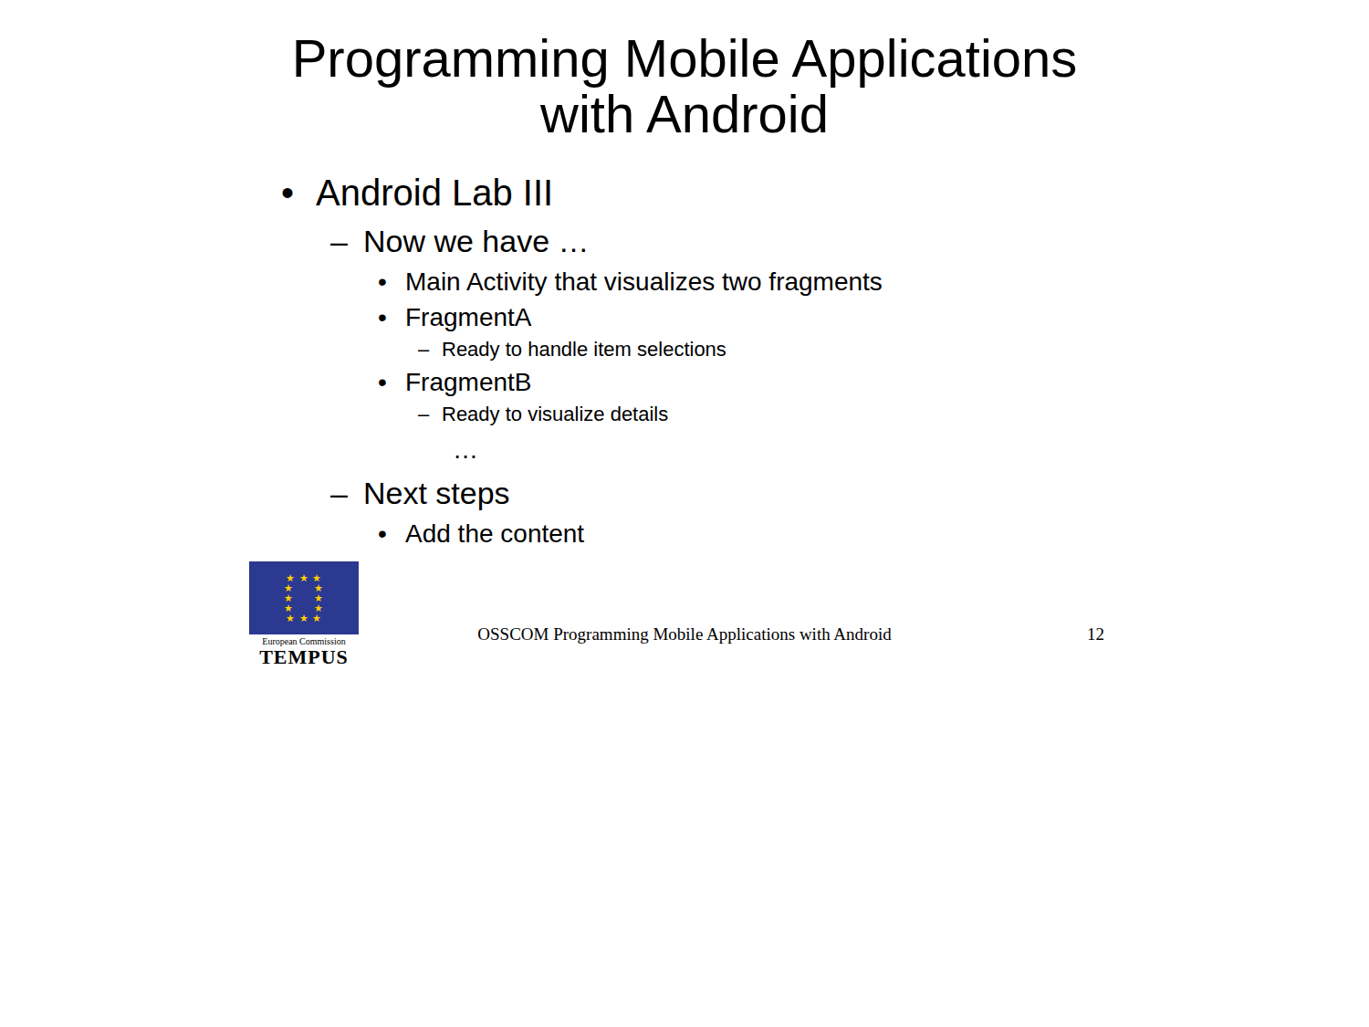Programming Mobile Applications
with Android
Android Lab III
Now we have …
Main Activity that visualizes two fragments
FragmentA
Ready to handle item selections
FragmentB
Ready to visualize details
…
Next steps
Add the content
★ ★ ★
★ ★
★ ★
★ ★
★ ★ ★
European Commission
TEMPUS
OSSCOM Programming Mobile Applications with Android
12